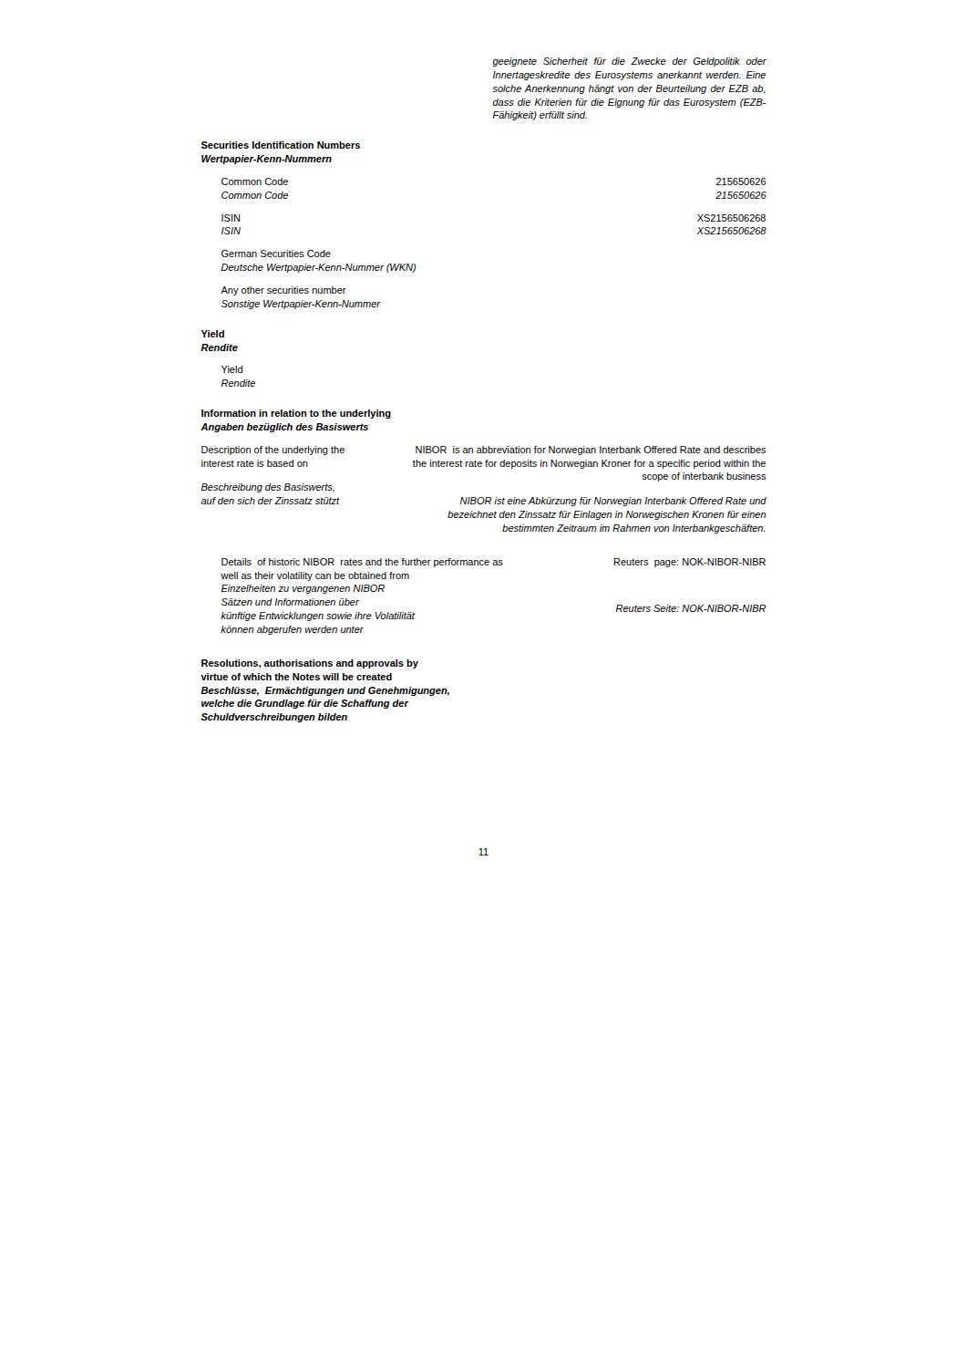geeignete Sicherheit für die Zwecke der Geldpolitik oder Innertageskredite des Eurosystems anerkannt werden. Eine solche Anerkennung hängt von der Beurteilung der EZB ab, dass die Kriterien für die Eignung für das Eurosystem (EZB-Fähigkeit) erfüllt sind.
Securities Identification NumbersWertpapier-Kenn-Nummern
Common CodeCommon Code
215650626215650626
ISINISIN
XS2156506268XS2156506268
German Securities CodeDeutsche Wertpapier-Kenn-Nummer (WKN)
Any other securities numberSonstige Wertpapier-Kenn-Nummer
YieldRendite
YieldRendite
Information in relation to the underlyingAngaben bezüglich des Basiswerts
Description of the underlying the
interest rate is based on Beschreibung des Basiswerts,
auf den sich der Zinssatz stützt
NIBOR is an abbreviation for Norwegian Interbank Offered Rate and describes the interest rate for deposits in Norwegian Kroner for a specific period within the scope of interbank business NIBOR ist eine Abkürzung für Norwegian Interbank Offered Rate und bezeichnet den Zinssatz für Einlagen in Norwegischen Kronen für einen bestimmten Zeitraum im Rahmen von Interbankgeschäften.
Details of historic NIBOR rates and the further performance as well as their volatility can be obtained from Einzelheiten zu vergangenen NIBOR
Sätzen und Informationen über
künftige Entwicklungen sowie ihre Volatilität
können abgerufen werden unter
Reuters page: NOK-NIBOR-NIBR Reuters Seite: NOK-NIBOR-NIBR
Resolutions, authorisations and approvals by
virtue of which the Notes will be created Beschlüsse, Ermächtigungen und Genehmigungen,
welche die Grundlage für die Schaffung der
Schuldverschreibungen bilden
11